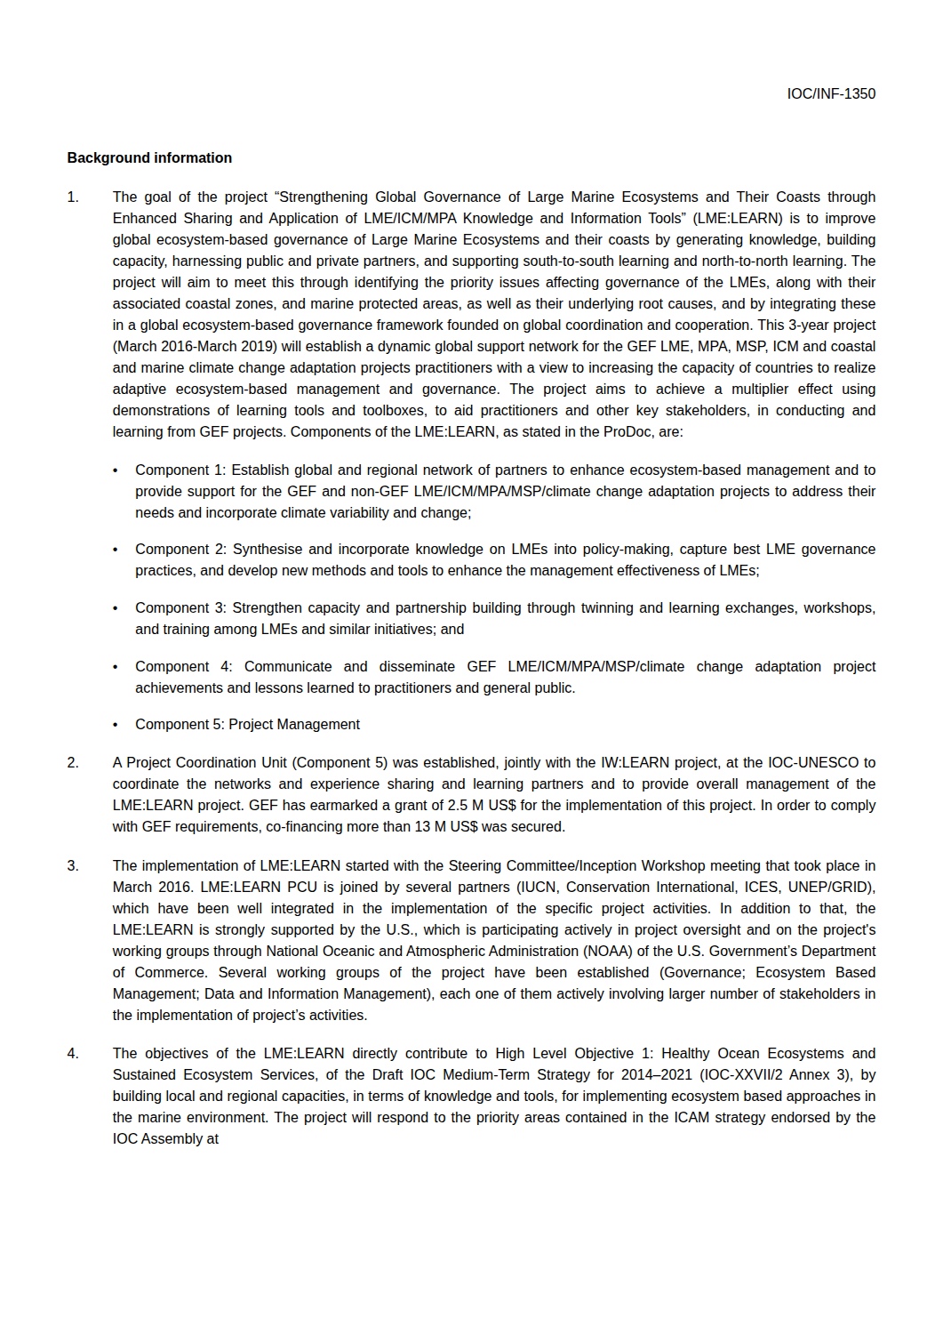IOC/INF-1350
Background information
1.
The goal of the project “Strengthening Global Governance of Large Marine Ecosystems and Their Coasts through Enhanced Sharing and Application of LME/ICM/MPA Knowledge and Information Tools” (LME:LEARN) is to improve global ecosystem-based governance of Large Marine Ecosystems and their coasts by generating knowledge, building capacity, harnessing public and private partners, and supporting south-to-south learning and north-to-north learning. The project will aim to meet this through identifying the priority issues affecting governance of the LMEs, along with their associated coastal zones, and marine protected areas, as well as their underlying root causes, and by integrating these in a global ecosystem-based governance framework founded on global coordination and cooperation. This 3-year project (March 2016-March 2019) will establish a dynamic global support network for the GEF LME, MPA, MSP, ICM and coastal and marine climate change adaptation projects practitioners with a view to increasing the capacity of countries to realize adaptive ecosystem-based management and governance. The project aims to achieve a multiplier effect using demonstrations of learning tools and toolboxes, to aid practitioners and other key stakeholders, in conducting and learning from GEF projects. Components of the LME:LEARN, as stated in the ProDoc, are:
Component 1: Establish global and regional network of partners to enhance ecosystem-based management and to provide support for the GEF and non-GEF LME/ICM/MPA/MSP/climate change adaptation projects to address their needs and incorporate climate variability and change;
Component 2: Synthesise and incorporate knowledge on LMEs into policy-making, capture best LME governance practices, and develop new methods and tools to enhance the management effectiveness of LMEs;
Component 3: Strengthen capacity and partnership building through twinning and learning exchanges, workshops, and training among LMEs and similar initiatives; and
Component 4: Communicate and disseminate GEF LME/ICM/MPA/MSP/climate change adaptation project achievements and lessons learned to practitioners and general public.
Component 5: Project Management
2.
A Project Coordination Unit (Component 5) was established, jointly with the IW:LEARN project, at the IOC-UNESCO to coordinate the networks and experience sharing and learning partners and to provide overall management of the LME:LEARN project. GEF has earmarked a grant of 2.5 M US$ for the implementation of this project. In order to comply with GEF requirements, co-financing more than 13 M US$ was secured.
3.
The implementation of LME:LEARN started with the Steering Committee/Inception Workshop meeting that took place in March 2016. LME:LEARN PCU is joined by several partners (IUCN, Conservation International, ICES, UNEP/GRID), which have been well integrated in the implementation of the specific project activities. In addition to that, the LME:LEARN is strongly supported by the U.S., which is participating actively in project oversight and on the project's working groups through National Oceanic and Atmospheric Administration (NOAA) of the U.S. Government’s Department of Commerce. Several working groups of the project have been established (Governance; Ecosystem Based Management; Data and Information Management), each one of them actively involving larger number of stakeholders in the implementation of project’s activities.
4.
The objectives of the LME:LEARN directly contribute to High Level Objective 1: Healthy Ocean Ecosystems and Sustained Ecosystem Services, of the Draft IOC Medium-Term Strategy for 2014–2021 (IOC-XXVII/2 Annex 3), by building local and regional capacities, in terms of knowledge and tools, for implementing ecosystem based approaches in the marine environment. The project will respond to the priority areas contained in the ICAM strategy endorsed by the IOC Assembly at